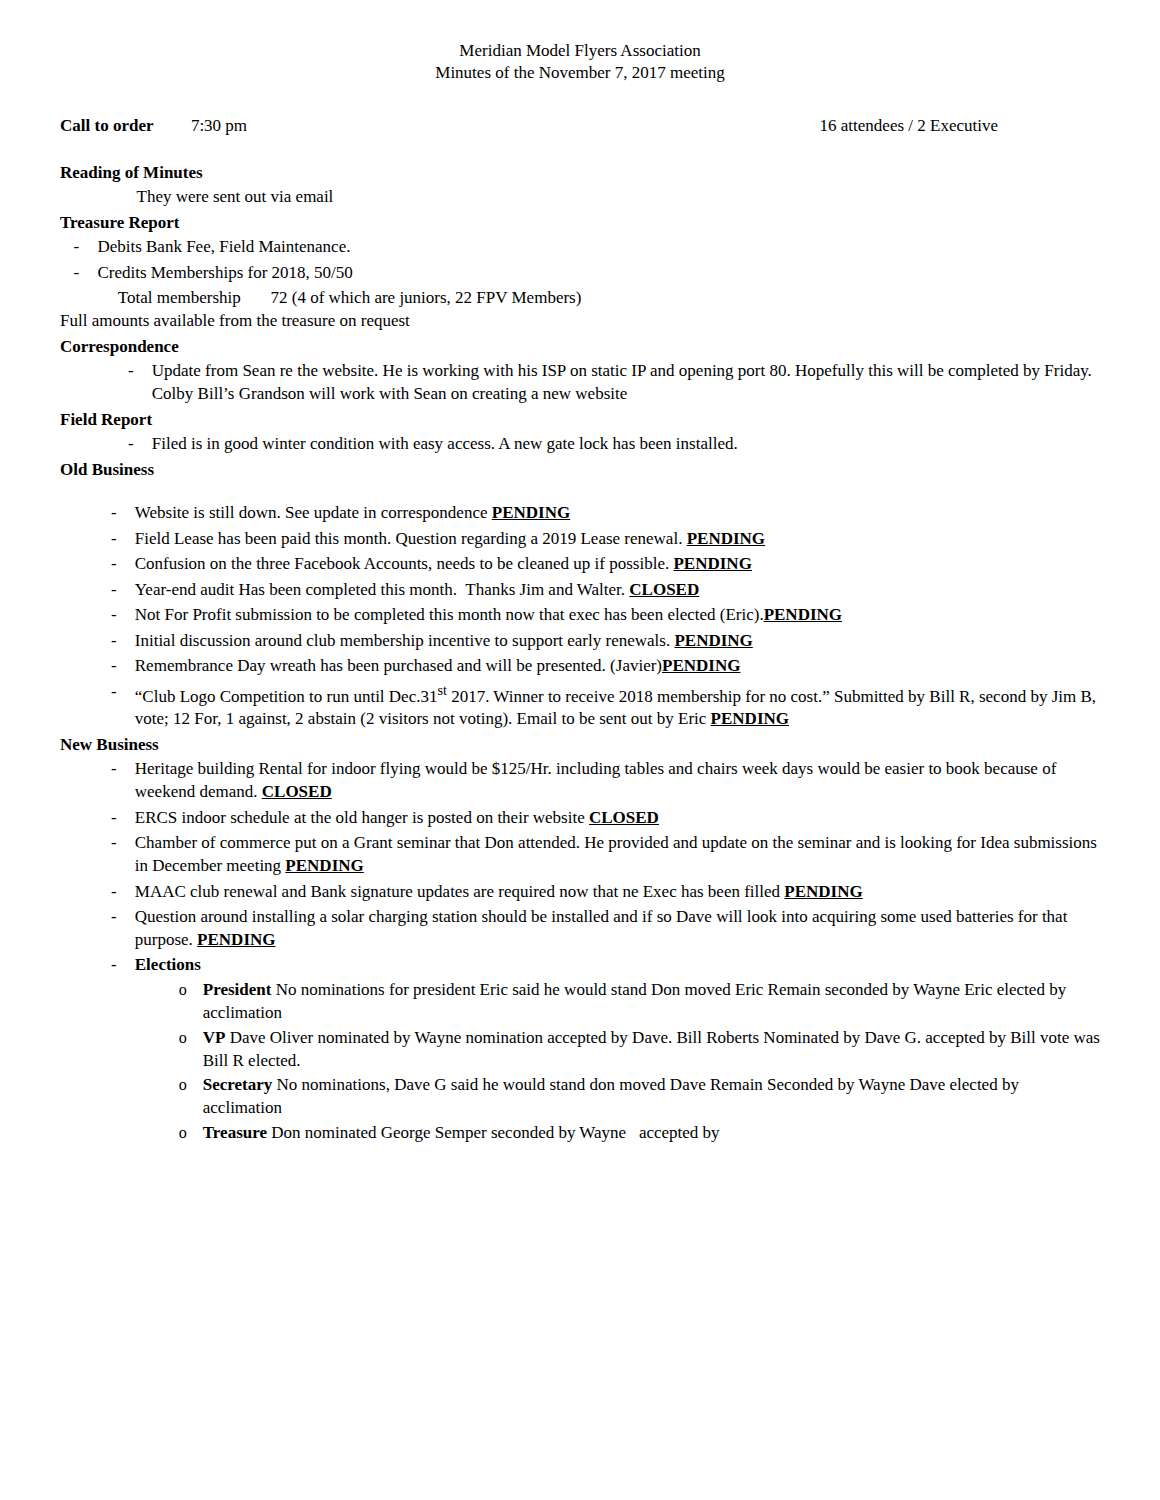Meridian Model Flyers Association
Minutes of the November 7, 2017 meeting
Call to order 7:30 pm 16 attendees / 2 Executive
Reading of Minutes
They were sent out via email
Treasure Report
Debits Bank Fee, Field Maintenance.
Credits Memberships for 2018, 50/50
Total membership 72 (4 of which are juniors, 22 FPV Members)
Full amounts available from the treasure on request
Correspondence
Update from Sean re the website. He is working with his ISP on static IP and opening port 80. Hopefully this will be completed by Friday. Colby Bill’s Grandson will work with Sean on creating a new website
Field Report
Filed is in good winter condition with easy access. A new gate lock has been installed.
Old Business
Website is still down. See update in correspondence PENDING
Field Lease has been paid this month. Question regarding a 2019 Lease renewal. PENDING
Confusion on the three Facebook Accounts, needs to be cleaned up if possible. PENDING
Year-end audit Has been completed this month. Thanks Jim and Walter. CLOSED
Not For Profit submission to be completed this month now that exec has been elected (Eric).PENDING
Initial discussion around club membership incentive to support early renewals. PENDING
Remembrance Day wreath has been purchased and will be presented. (Javier)PENDING
“Club Logo Competition to run until Dec.31st 2017. Winner to receive 2018 membership for no cost.” Submitted by Bill R, second by Jim B, vote; 12 For, 1 against, 2 abstain (2 visitors not voting). Email to be sent out by Eric PENDING
New Business
Heritage building Rental for indoor flying would be $125/Hr. including tables and chairs week days would be easier to book because of weekend demand. CLOSED
ERCS indoor schedule at the old hanger is posted on their website CLOSED
Chamber of commerce put on a Grant seminar that Don attended. He provided and update on the seminar and is looking for Idea submissions in December meeting PENDING
MAAC club renewal and Bank signature updates are required now that ne Exec has been filled PENDING
Question around installing a solar charging station should be installed and if so Dave will look into acquiring some used batteries for that purpose. PENDING
Elections
President No nominations for president Eric said he would stand Don moved Eric Remain seconded by Wayne Eric elected by acclimation
VP Dave Oliver nominated by Wayne nomination accepted by Dave. Bill Roberts Nominated by Dave G. accepted by Bill vote was Bill R elected.
Secretary No nominations, Dave G said he would stand don moved Dave Remain Seconded by Wayne Dave elected by acclimation
Treasure Don nominated George Semper seconded by Wayne accepted by